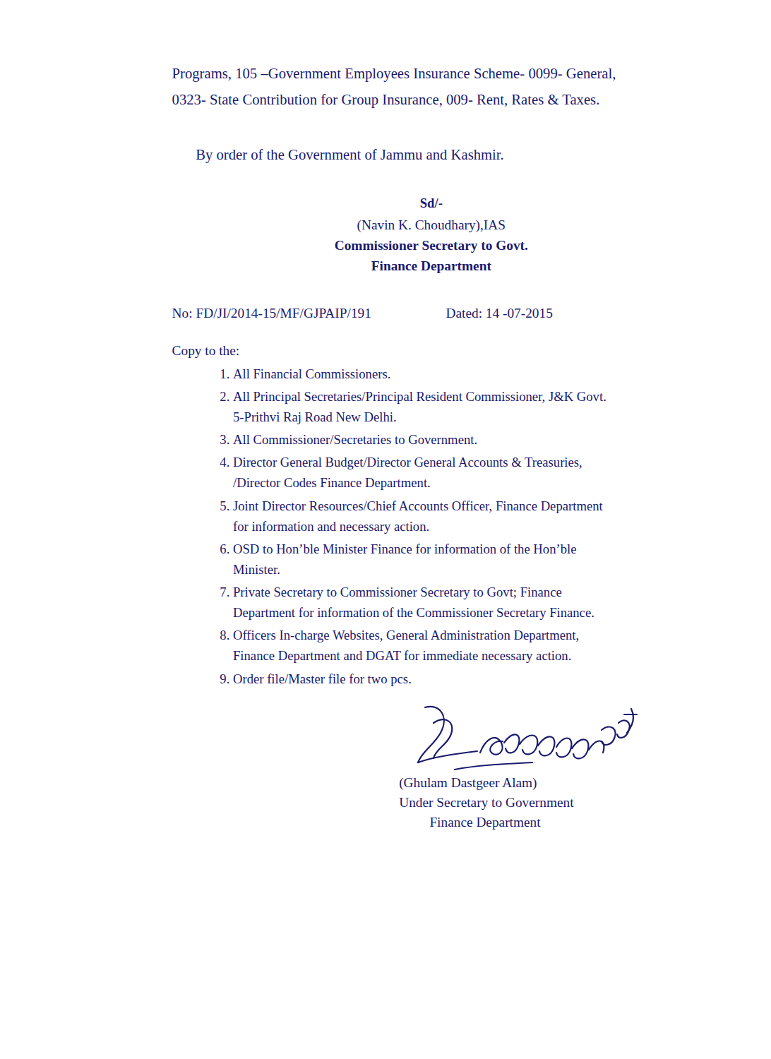Programs, 105 –Government Employees Insurance Scheme- 0099- General, 0323- State Contribution for Group Insurance, 009- Rent, Rates & Taxes.
By order of the Government of Jammu and Kashmir.
Sd/-
(Navin K. Choudhary),IAS
Commissioner Secretary to Govt.
Finance Department
No: FD/JI/2014-15/MF/GJPAIP/191 Dated: 14 -07-2015
Copy to the:
All Financial Commissioners.
All Principal Secretaries/Principal Resident Commissioner, J&K Govt. 5-Prithvi Raj Road New Delhi.
All Commissioner/Secretaries to Government.
Director General Budget/Director General Accounts & Treasuries, /Director Codes Finance Department.
Joint Director Resources/Chief Accounts Officer, Finance Department for information and necessary action.
OSD to Hon’ble Minister Finance for information of the Hon’ble Minister.
Private Secretary to Commissioner Secretary to Govt; Finance Department for information of the Commissioner Secretary Finance.
Officers In-charge Websites, General Administration Department, Finance Department and DGAT for immediate necessary action.
Order file/Master file for two pcs.
(Ghulam Dastgeer Alam)
Under Secretary to Government
Finance Department